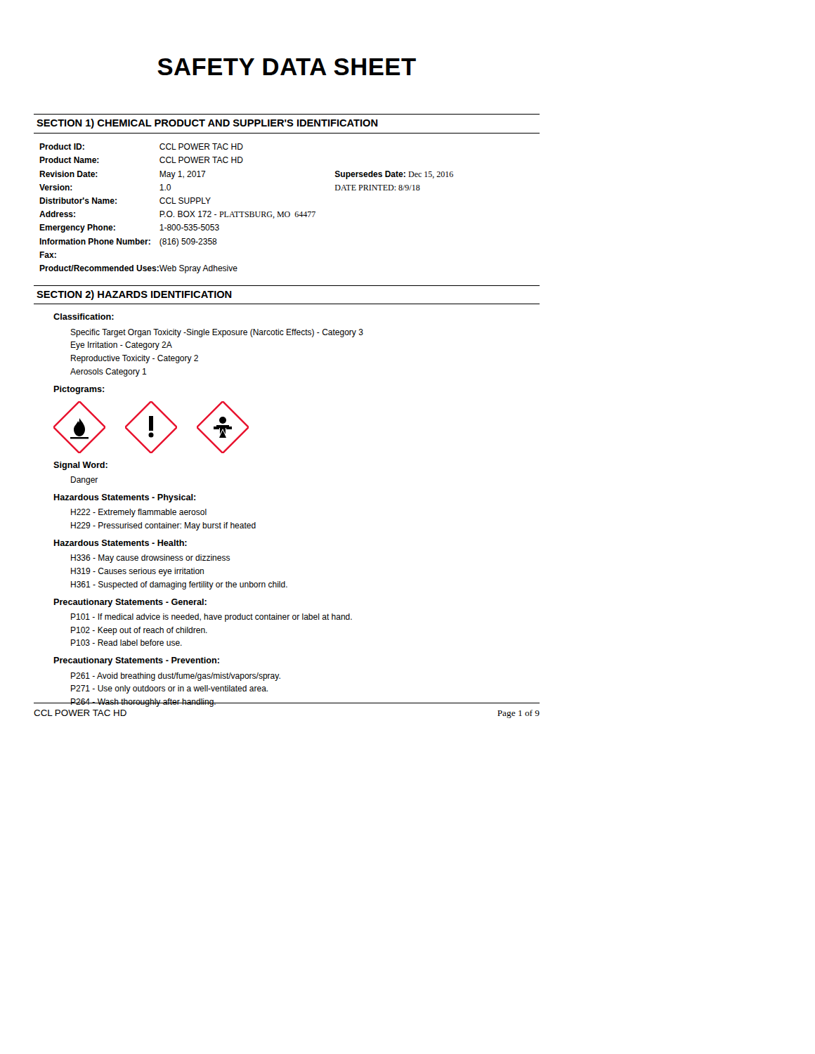SAFETY DATA SHEET
SECTION 1) CHEMICAL PRODUCT AND SUPPLIER'S IDENTIFICATION
| Product ID: | CCL POWER TAC HD | |
| Product Name: | CCL POWER TAC HD | |
| Revision Date: | May 1, 2017 | Supersedes Date: Dec 15, 2016 |
| Version: | 1.0 | DATE PRINTED: 8/9/18 |
| Distributor's Name: | CCL SUPPLY | |
| Address: | P.O. BOX 172 - PLATTSBURG, MO 64477 |
| Emergency Phone: | 1-800-535-5053 | |
| Information Phone Number: | (816) 509-2358 | |
| Fax: | | |
| Product/Recommended Uses: | Web Spray Adhesive |
SECTION 2) HAZARDS IDENTIFICATION
Classification:
Specific Target Organ Toxicity -Single Exposure (Narcotic Effects) - Category 3
Eye Irritation - Category 2A
Reproductive Toxicity - Category 2
Aerosols Category 1
Pictograms:
Signal Word:
Danger
Hazardous Statements - Physical:
H222 - Extremely flammable aerosol
H229 - Pressurised container: May burst if heated
Hazardous Statements - Health:
H336 - May cause drowsiness or dizziness
H319 - Causes serious eye irritation
H361 - Suspected of damaging fertility or the unborn child.
Precautionary Statements - General:
P101 - If medical advice is needed, have product container or label at hand.
P102 - Keep out of reach of children.
P103 - Read label before use.
Precautionary Statements - Prevention:
P261 - Avoid breathing dust/fume/gas/mist/vapors/spray.
P271 - Use only outdoors or in a well-ventilated area.
P264 - Wash thoroughly after handling.
CCL POWER TAC HD
Page 1 of 9